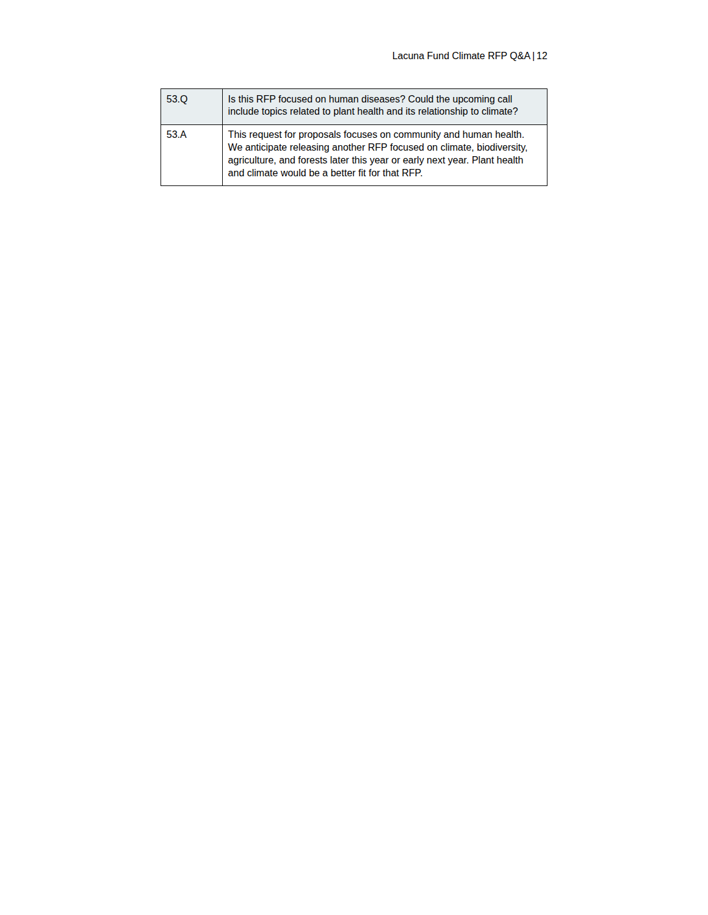Lacuna Fund Climate RFP Q&A|12
| 53.Q | Is this RFP focused on human diseases? Could the upcoming call include topics related to plant health and its relationship to climate? |
| 53.A | This request for proposals focuses on community and human health. We anticipate releasing another RFP focused on climate, biodiversity, agriculture, and forests later this year or early next year. Plant health and climate would be a better fit for that RFP. |